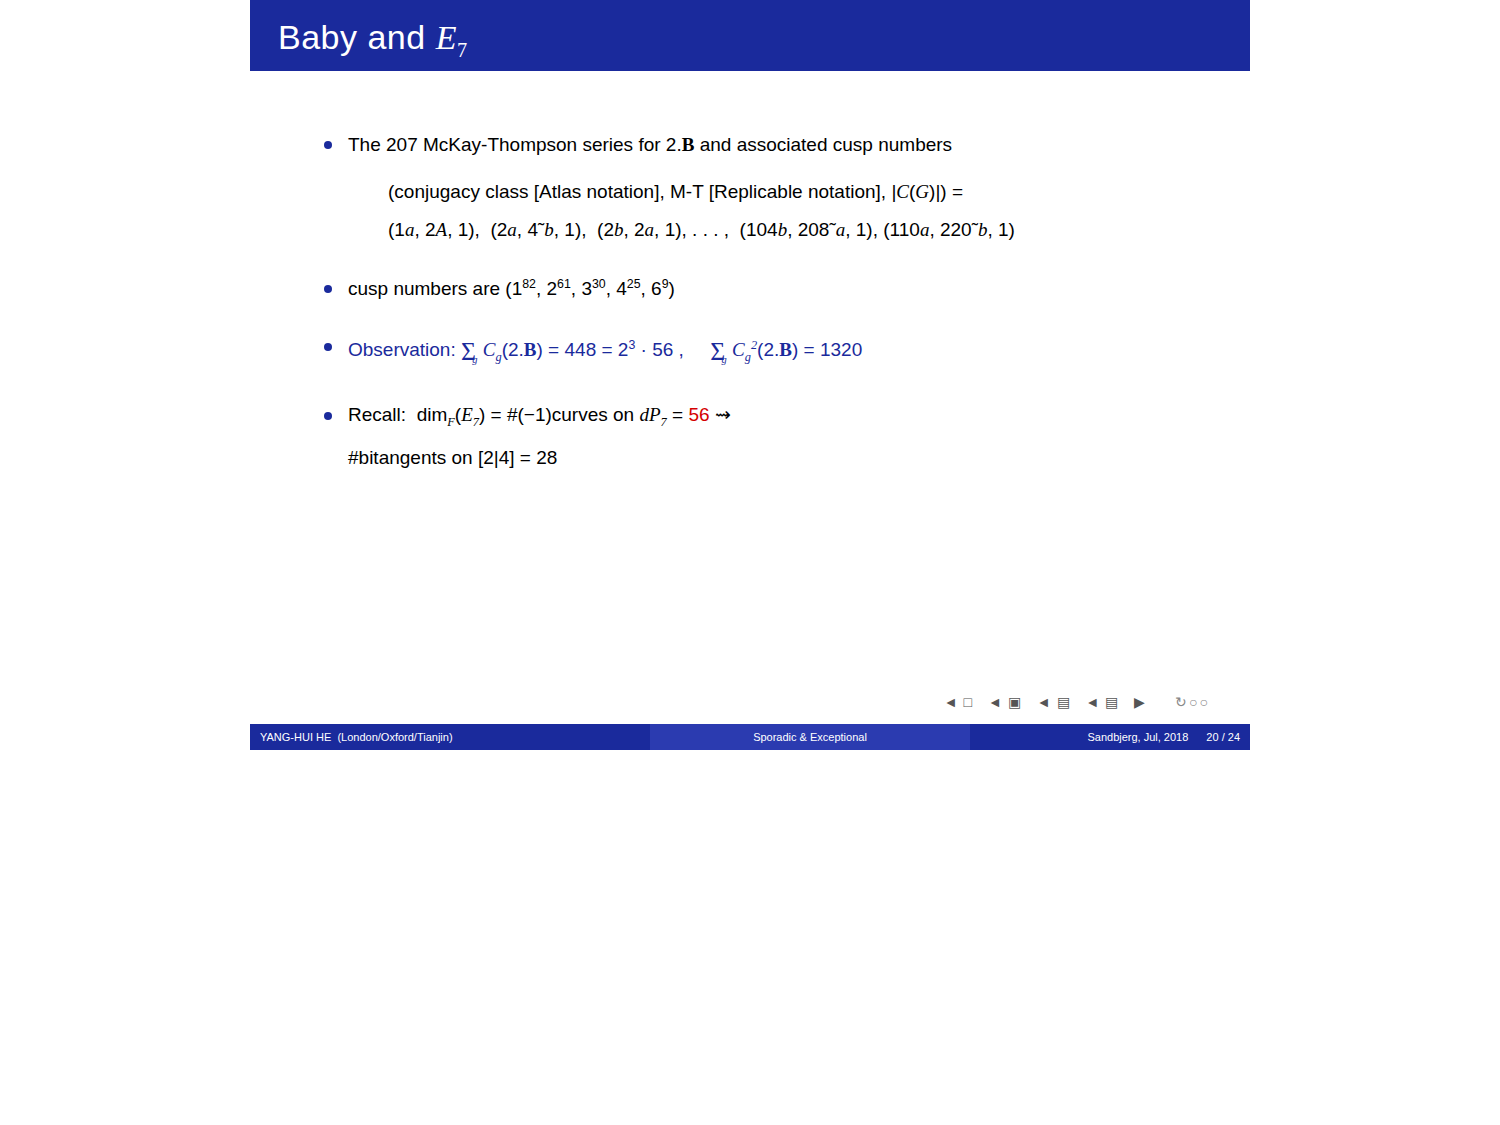Baby and E7
The 207 McKay-Thompson series for 2.B and associated cusp numbers
(conjugacy class [Atlas notation], M-T [Replicable notation], |C(G)|) =
(1a, 2A, 1), (2a, 4˜b, 1), (2b, 2a, 1), . . . , (104b, 208˜a, 1), (110a, 220˜b, 1)
cusp numbers are (182, 261, 330, 425, 69)
Observation: Σg Cg(2.B) = 448 = 23 · 56 , Σg Cg2(2.B) = 1320
Recall: dimF(E7) = #(−1)curves on dP7 = 56 ⇝
#bitangents on [2|4] = 28
◄□ ◄▣ ◄▤ ◄▤ ▶ ↻○○
YANG-HUI HE (London/Oxford/Tianjin)
Sporadic & Exceptional
Sandbjerg, Jul, 201820 / 24